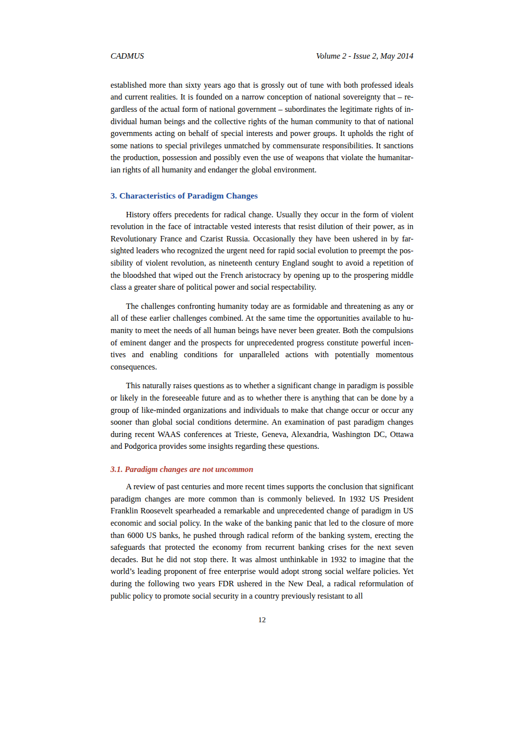CADMUS Volume 2 - Issue 2, May 2014
established more than sixty years ago that is grossly out of tune with both professed ideals and current realities. It is founded on a narrow conception of national sovereignty that – regardless of the actual form of national government – subordinates the legitimate rights of individual human beings and the collective rights of the human community to that of national governments acting on behalf of special interests and power groups. It upholds the right of some nations to special privileges unmatched by commensurate responsibilities. It sanctions the production, possession and possibly even the use of weapons that violate the humanitarian rights of all humanity and endanger the global environment.
3. Characteristics of Paradigm Changes
History offers precedents for radical change. Usually they occur in the form of violent revolution in the face of intractable vested interests that resist dilution of their power, as in Revolutionary France and Czarist Russia. Occasionally they have been ushered in by far-sighted leaders who recognized the urgent need for rapid social evolution to preempt the possibility of violent revolution, as nineteenth century England sought to avoid a repetition of the bloodshed that wiped out the French aristocracy by opening up to the prospering middle class a greater share of political power and social respectability.
The challenges confronting humanity today are as formidable and threatening as any or all of these earlier challenges combined. At the same time the opportunities available to humanity to meet the needs of all human beings have never been greater. Both the compulsions of eminent danger and the prospects for unprecedented progress constitute powerful incentives and enabling conditions for unparalleled actions with potentially momentous consequences.
This naturally raises questions as to whether a significant change in paradigm is possible or likely in the foreseeable future and as to whether there is anything that can be done by a group of like-minded organizations and individuals to make that change occur or occur any sooner than global social conditions determine. An examination of past paradigm changes during recent WAAS conferences at Trieste, Geneva, Alexandria, Washington DC, Ottawa and Podgorica provides some insights regarding these questions.
3.1. Paradigm changes are not uncommon
A review of past centuries and more recent times supports the conclusion that significant paradigm changes are more common than is commonly believed. In 1932 US President Franklin Roosevelt spearheaded a remarkable and unprecedented change of paradigm in US economic and social policy. In the wake of the banking panic that led to the closure of more than 6000 US banks, he pushed through radical reform of the banking system, erecting the safeguards that protected the economy from recurrent banking crises for the next seven decades. But he did not stop there. It was almost unthinkable in 1932 to imagine that the world’s leading proponent of free enterprise would adopt strong social welfare policies. Yet during the following two years FDR ushered in the New Deal, a radical reformulation of public policy to promote social security in a country previously resistant to all
12